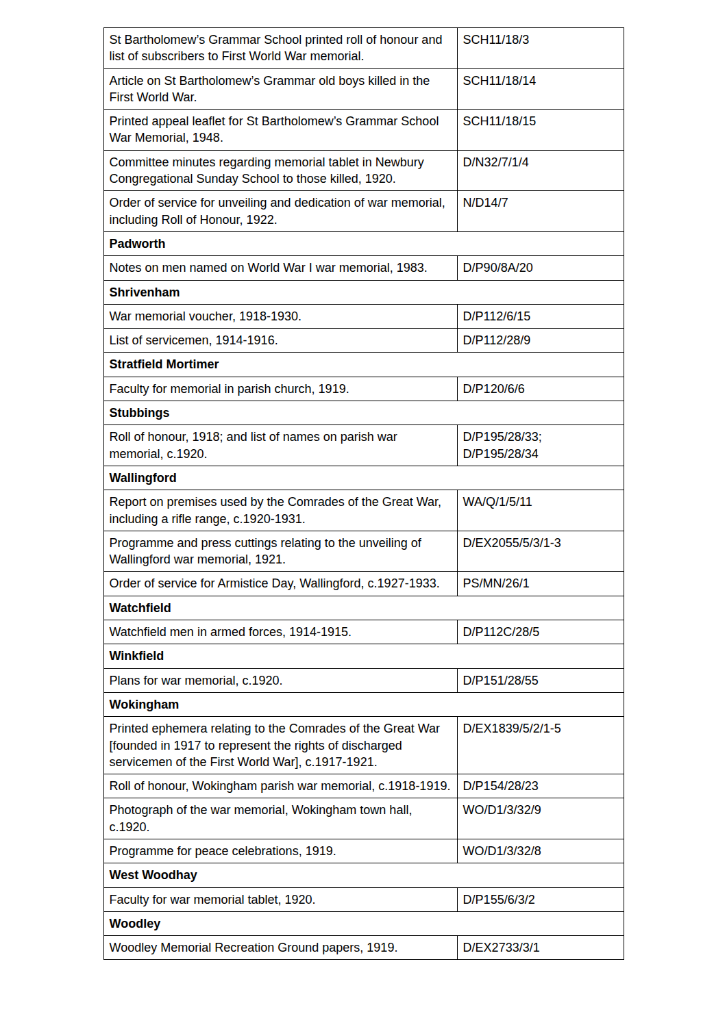| St Bartholomew’s Grammar School printed roll of honour and list of subscribers to First World War memorial. | SCH11/18/3 |
| Article on St Bartholomew’s Grammar old boys killed in the First World War. | SCH11/18/14 |
| Printed appeal leaflet for St Bartholomew’s Grammar School War Memorial, 1948. | SCH11/18/15 |
| Committee minutes regarding memorial tablet in Newbury Congregational Sunday School to those killed, 1920. | D/N32/7/1/4 |
| Order of service for unveiling and dedication of war memorial, including Roll of Honour, 1922. | N/D14/7 |
| Padworth |
| Notes on men named on World War I war memorial, 1983. | D/P90/8A/20 |
| Shrivenham |
| War memorial voucher, 1918-1930. | D/P112/6/15 |
| List of servicemen, 1914-1916. | D/P112/28/9 |
| Stratfield Mortimer |
| Faculty for memorial in parish church, 1919. | D/P120/6/6 |
| Stubbings |
| Roll of honour, 1918; and list of names on parish war memorial, c.1920. | D/P195/28/33; D/P195/28/34 |
| Wallingford |
| Report on premises used by the Comrades of the Great War, including a rifle range, c.1920-1931. | WA/Q/1/5/11 |
| Programme and press cuttings relating to the unveiling of Wallingford war memorial, 1921. | D/EX2055/5/3/1-3 |
| Order of service for Armistice Day, Wallingford, c.1927-1933. | PS/MN/26/1 |
| Watchfield |
| Watchfield men in armed forces, 1914-1915. | D/P112C/28/5 |
| Winkfield |
| Plans for war memorial, c.1920. | D/P151/28/55 |
| Wokingham |
| Printed ephemera relating to the Comrades of the Great War [founded in 1917 to represent the rights of discharged servicemen of the First World War], c.1917-1921. | D/EX1839/5/2/1-5 |
| Roll of honour, Wokingham parish war memorial, c.1918-1919. | D/P154/28/23 |
| Photograph of the war memorial, Wokingham town hall, c.1920. | WO/D1/3/32/9 |
| Programme for peace celebrations, 1919. | WO/D1/3/32/8 |
| West Woodhay |
| Faculty for war memorial tablet, 1920. | D/P155/6/3/2 |
| Woodley |
| Woodley Memorial Recreation Ground papers, 1919. | D/EX2733/3/1 |